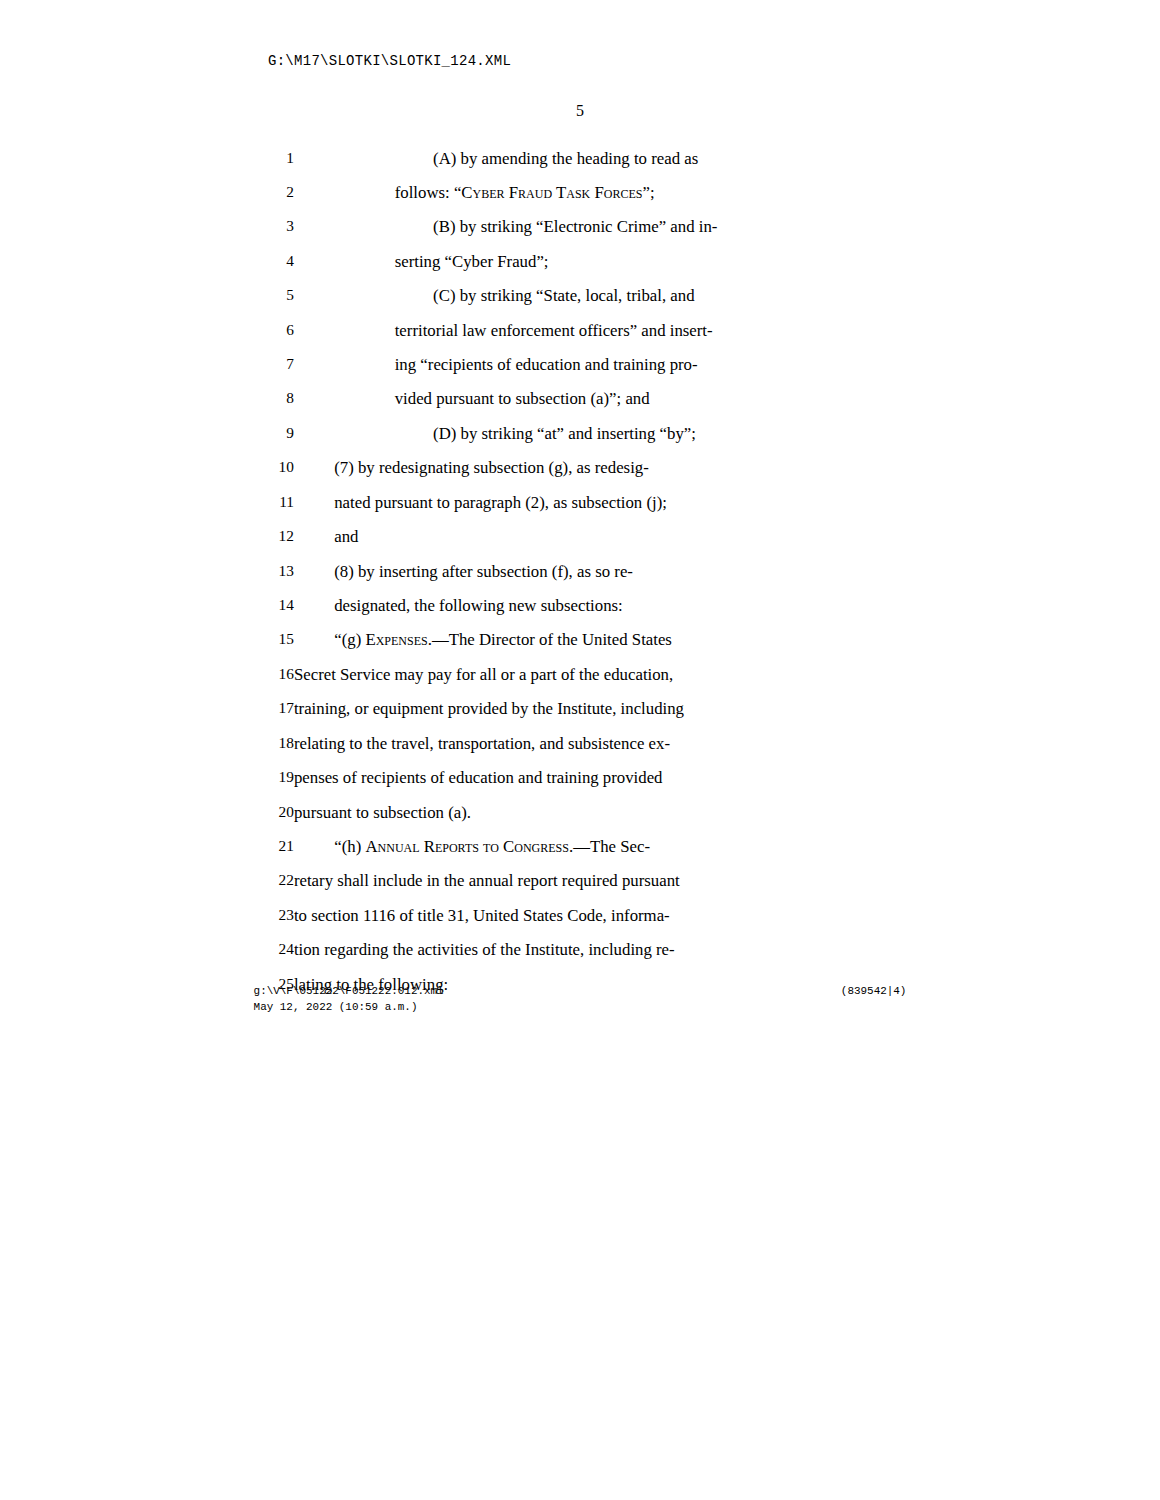G:\M17\SLOTKI\SLOTKI_124.XML
5
| 1 | (A) by amending the heading to read as |
| 2 | follows: “ Cyber Fraud Task Forces ”; |
| 3 | (B) by striking “Electronic Crime” and in- |
| 4 | serting “Cyber Fraud”; |
| 5 | (C) by striking “State, local, tribal, and |
| 6 | territorial law enforcement officers” and insert- |
| 7 | ing “recipients of education and training pro- |
| 8 | vided pursuant to subsection (a)”; and |
| 9 | (D) by striking “at” and inserting “by”; |
| 10 | (7) by redesignating subsection (g), as redesig- |
| 11 | nated pursuant to paragraph (2), as subsection (j); |
| 12 | and |
| 13 | (8) by inserting after subsection (f), as so re- |
| 14 | designated, the following new subsections: |
| 15 | “(g) Expenses .—The Director of the United States |
| 16 | Secret Service may pay for all or a part of the education, |
| 17 | training, or equipment provided by the Institute, including |
| 18 | relating to the travel, transportation, and subsistence ex- |
| 19 | penses of recipients of education and training provided |
| 20 | pursuant to subsection (a). |
| 21 | “(h) Annual Reports to Congress .—The Sec- |
| 22 | retary shall include in the annual report required pursuant |
| 23 | to section 1116 of title 31, United States Code, informa- |
| 24 | tion regarding the activities of the Institute, including re- |
| 25 | lating to the following: |
g:\V\F\051222\F051222.012.xml (839542|4)
May 12, 2022 (10:59 a.m.)